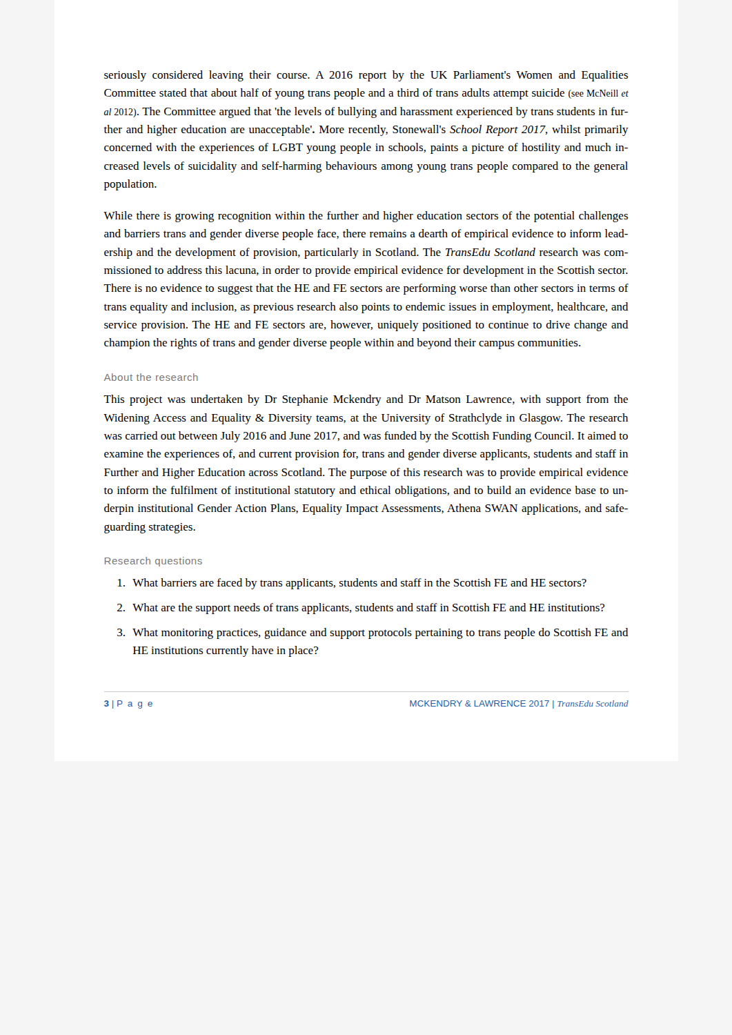seriously considered leaving their course. A 2016 report by the UK Parliament's Women and Equalities Committee stated that about half of young trans people and a third of trans adults attempt suicide (see McNeill et al 2012). The Committee argued that 'the levels of bullying and harassment experienced by trans students in further and higher education are unacceptable'. More recently, Stonewall's School Report 2017, whilst primarily concerned with the experiences of LGBT young people in schools, paints a picture of hostility and much increased levels of suicidality and self-harming behaviours among young trans people compared to the general population.
While there is growing recognition within the further and higher education sectors of the potential challenges and barriers trans and gender diverse people face, there remains a dearth of empirical evidence to inform leadership and the development of provision, particularly in Scotland. The TransEdu Scotland research was commissioned to address this lacuna, in order to provide empirical evidence for development in the Scottish sector. There is no evidence to suggest that the HE and FE sectors are performing worse than other sectors in terms of trans equality and inclusion, as previous research also points to endemic issues in employment, healthcare, and service provision. The HE and FE sectors are, however, uniquely positioned to continue to drive change and champion the rights of trans and gender diverse people within and beyond their campus communities.
About the research
This project was undertaken by Dr Stephanie Mckendry and Dr Matson Lawrence, with support from the Widening Access and Equality & Diversity teams, at the University of Strathclyde in Glasgow. The research was carried out between July 2016 and June 2017, and was funded by the Scottish Funding Council. It aimed to examine the experiences of, and current provision for, trans and gender diverse applicants, students and staff in Further and Higher Education across Scotland. The purpose of this research was to provide empirical evidence to inform the fulfilment of institutional statutory and ethical obligations, and to build an evidence base to underpin institutional Gender Action Plans, Equality Impact Assessments, Athena SWAN applications, and safeguarding strategies.
Research questions
What barriers are faced by trans applicants, students and staff in the Scottish FE and HE sectors?
What are the support needs of trans applicants, students and staff in Scottish FE and HE institutions?
What monitoring practices, guidance and support protocols pertaining to trans people do Scottish FE and HE institutions currently have in place?
3 | P a g e
MCKENDRY & LAWRENCE 2017 | TransEdu Scotland